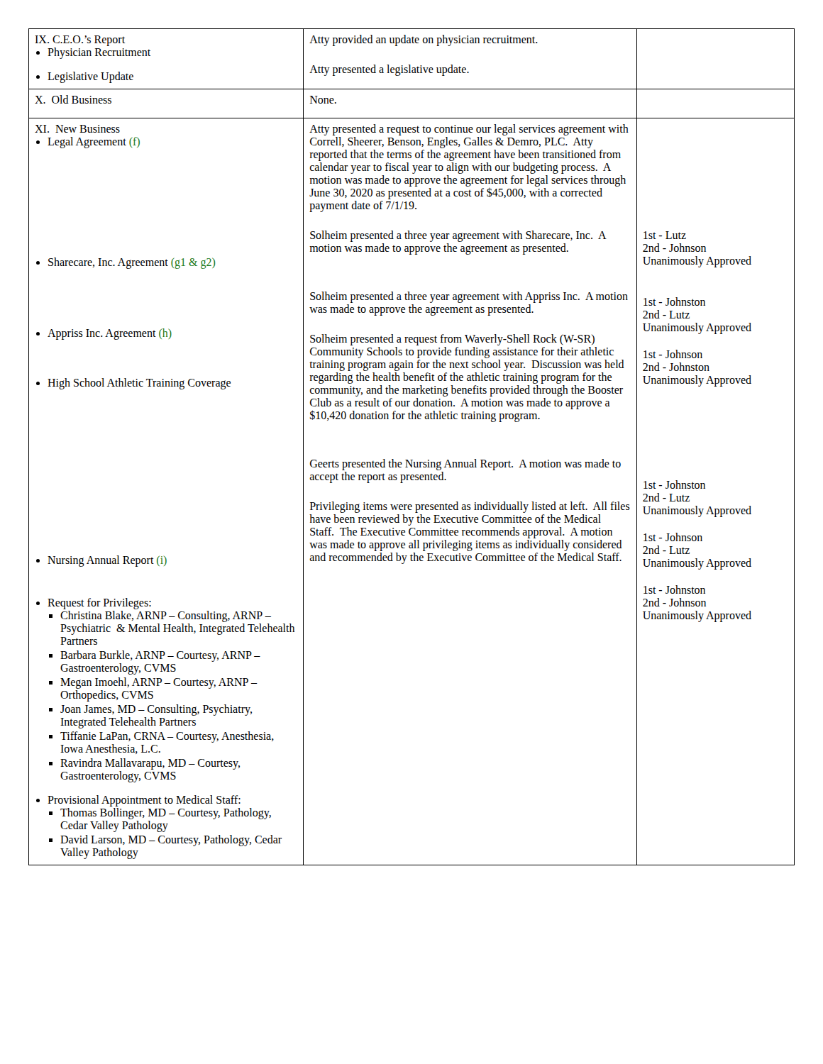| IX. C.E.O.’s Report Physician Recruitment Legislative Update | Atty provided an update on physician recruitment. Atty presented a legislative update. | |
| X. Old Business | None. | |
| XI. New Business Legal Agreement (f) Sharecare, Inc. Agreement (g1 & g2) Appriss Inc. Agreement (h) High School Athletic Training Coverage Nursing Annual Report (i) Request for Privileges: Christina Blake, ARNP – Consulting, ARNP – Psychiatric & Mental Health, Integrated Telehealth Partners Barbara Burkle, ARNP – Courtesy, ARNP – Gastroenterology, CVMS Megan Imoehl, ARNP – Courtesy, ARNP – Orthopedics, CVMS Joan James, MD – Consulting, Psychiatry, Integrated Telehealth Partners Tiffanie LaPan, CRNA – Courtesy, Anesthesia, Iowa Anesthesia, L.C. Ravindra Mallavarapu, MD – Courtesy, Gastroenterology, CVMS Provisional Appointment to Medical Staff: Thomas Bollinger, MD – Courtesy, Pathology, Cedar Valley Pathology David Larson, MD – Courtesy, Pathology, Cedar Valley Pathology | Atty presented a request to continue our legal services agreement with Correll, Sheerer, Benson, Engles, Galles & Demro, PLC. Atty reported that the terms of the agreement have been transitioned from calendar year to fiscal year to align with our budgeting process. A motion was made to approve the agreement for legal services through June 30, 2020 as presented at a cost of $45,000, with a corrected payment date of 7/1/19. Solheim presented a three year agreement with Sharecare, Inc. A motion was made to approve the agreement as presented. Solheim presented a three year agreement with Appriss Inc. A motion was made to approve the agreement as presented. Solheim presented a request from Waverly-Shell Rock (W-SR) Community Schools to provide funding assistance for their athletic training program again for the next school year. Discussion was held regarding the health benefit of the athletic training program for the community, and the marketing benefits provided through the Booster Club as a result of our donation. A motion was made to approve a $10,420 donation for the athletic training program. Geerts presented the Nursing Annual Report. A motion was made to accept the report as presented. Privileging items were presented as individually listed at left. All files have been reviewed by the Executive Committee of the Medical Staff. The Executive Committee recommends approval. A motion was made to approve all privileging items as individually considered and recommended by the Executive Committee of the Medical Staff. | 1st - Lutz 2nd - Johnson Unanimously Approved 1st - Johnston 2nd - Lutz Unanimously Approved 1st - Johnson 2nd - Johnston Unanimously Approved 1st - Johnston 2nd - Lutz Unanimously Approved 1st - Johnson 2nd - Lutz Unanimously Approved 1st - Johnston 2nd - Johnson Unanimously Approved |